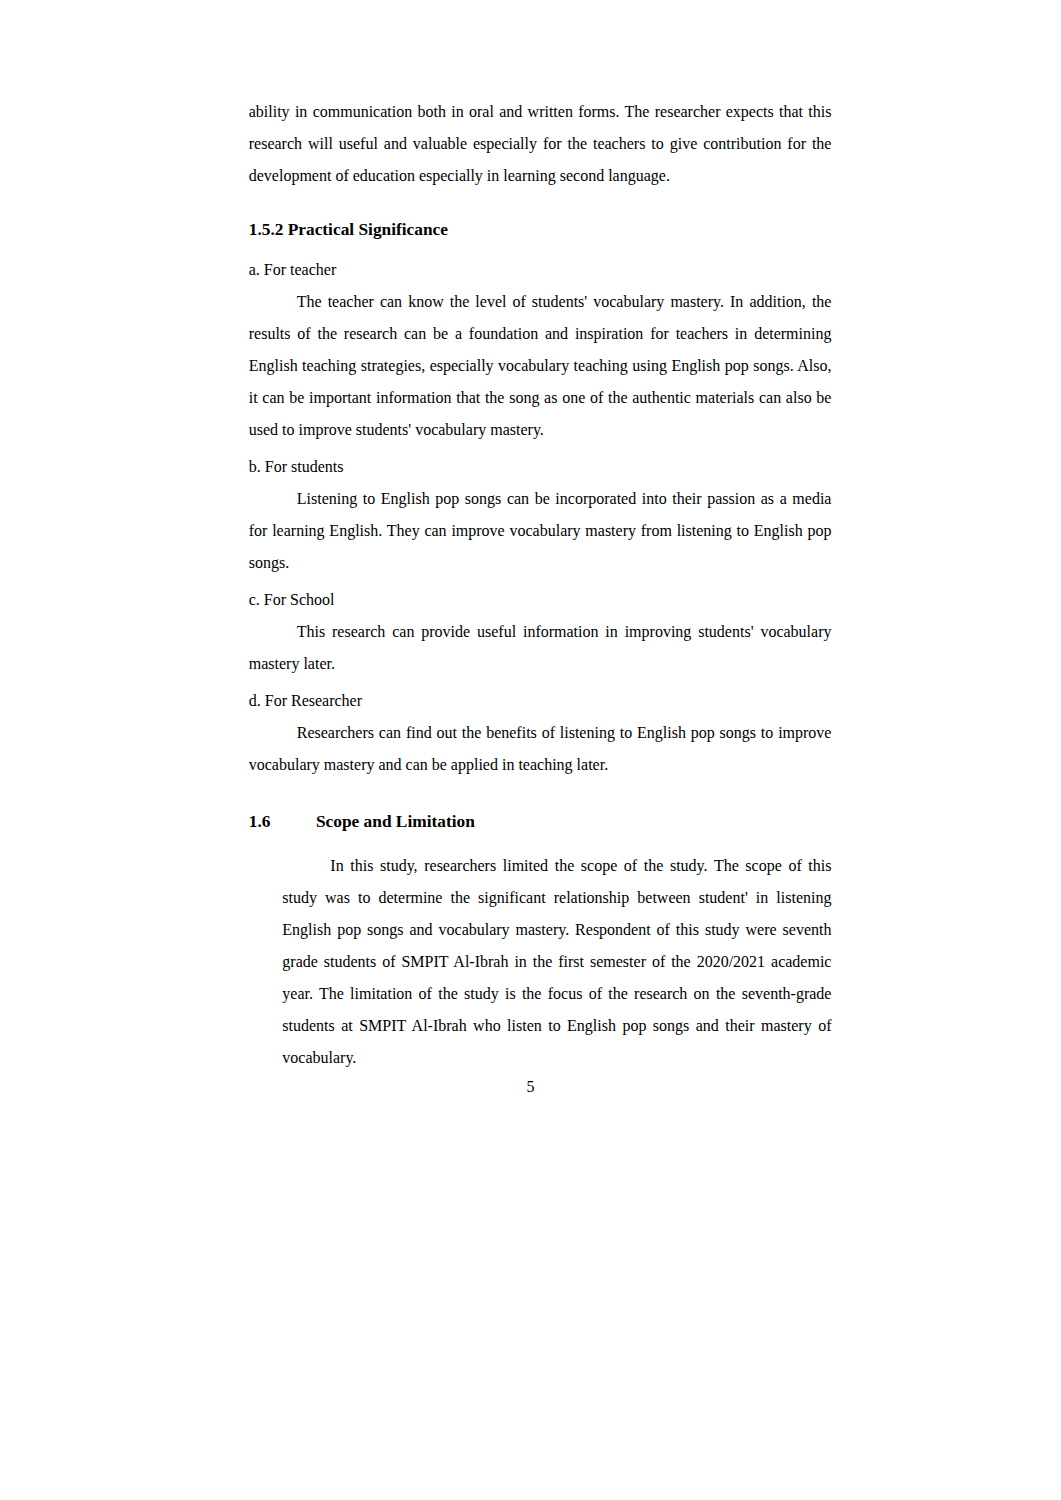ability in communication both in oral and written forms. The researcher expects that this research will useful and valuable especially for the teachers to give contribution for the development of education especially in learning second language.
1.5.2 Practical Significance
a. For teacher
The teacher can know the level of students' vocabulary mastery. In addition, the results of the research can be a foundation and inspiration for teachers in determining English teaching strategies, especially vocabulary teaching using English pop songs. Also, it can be important information that the song as one of the authentic materials can also be used to improve students' vocabulary mastery.
b. For students
Listening to English pop songs can be incorporated into their passion as a media for learning English. They can improve vocabulary mastery from listening to English pop songs.
c. For School
This research can provide useful information in improving students' vocabulary mastery later.
d. For Researcher
Researchers can find out the benefits of listening to English pop songs to improve vocabulary mastery and can be applied in teaching later.
1.6 Scope and Limitation
In this study, researchers limited the scope of the study. The scope of this study was to determine the significant relationship between student' in listening English pop songs and vocabulary mastery. Respondent of this study were seventh grade students of SMPIT Al-Ibrah in the first semester of the 2020/2021 academic year. The limitation of the study is the focus of the research on the seventh-grade students at SMPIT Al-Ibrah who listen to English pop songs and their mastery of vocabulary.
5